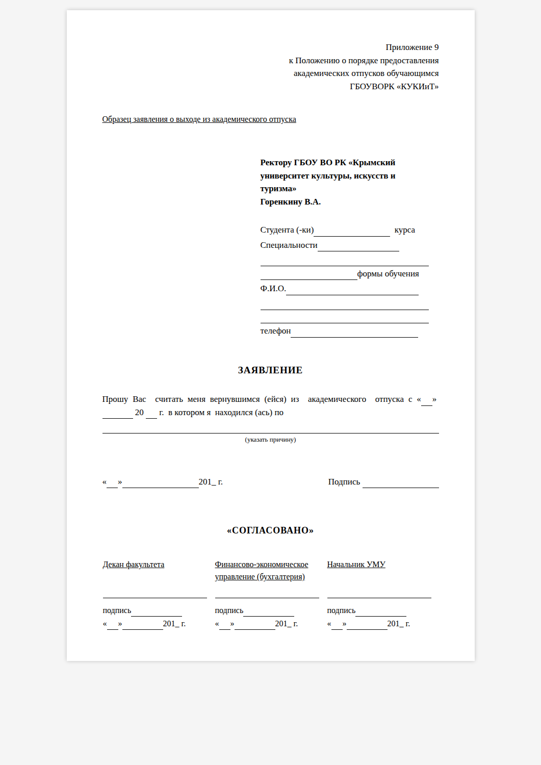Приложение 9
к Положению о порядке предоставления
академических отпусков обучающимся
ГБОУВОРК «КУКИиТ»
Образец заявления о выходе из академического отпуска
Ректору ГБОУ ВО РК «Крымский университет культуры, искусств и туризма»
Горенкину В.А.
Студента (-ки) курса
Специальности
формы обучения
Ф.И.О.
телефон
ЗАЯВЛЕНИЕ
Прошу Вас считать меня вернувшимся (ейся) из академического отпуска с « » 20 г. в котором я находился (ась) по
(указать причину)
« » 201_ г.
Подпись
«СОГЛАСОВАНО»
| Декан факультета | Финансово-экономическое управление (бухгалтерия) | Начальник УМУ |
| подпись | подпись | подпись |
| « » 201_ г. | « » 201_ г. | « » 201_ г. |